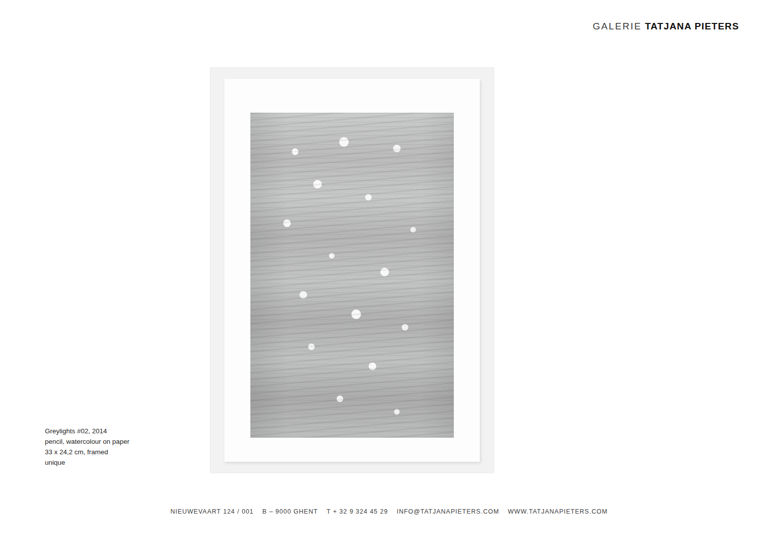GALERIE TATJANA PIETERS
Greylights #02, 2014
pencil, watercolour on paper
33 x 24,2 cm, framed
unique
NIEUWEVAART 124 / 001 B – 9000 GHENT T + 32 9 324 45 29 INFO@TATJANAPIETERS.COM WWW.TATJANAPIETERS.COM